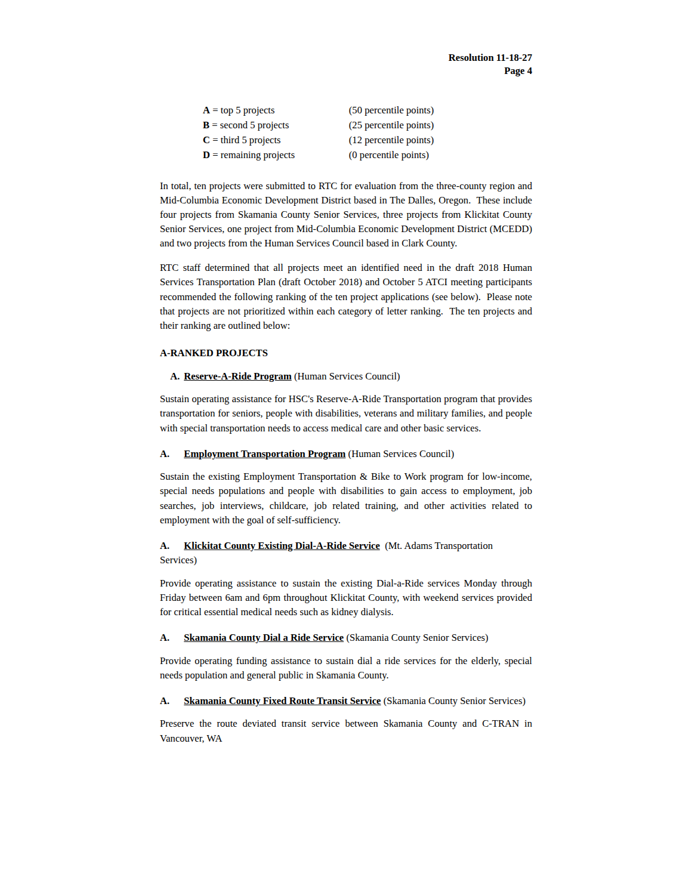Resolution 11-18-27
Page 4
| A = top 5 projects | (50 percentile points) |
| B = second 5 projects | (25 percentile points) |
| C = third 5 projects | (12 percentile points) |
| D = remaining projects | (0 percentile points) |
In total, ten projects were submitted to RTC for evaluation from the three-county region and Mid-Columbia Economic Development District based in The Dalles, Oregon. These include four projects from Skamania County Senior Services, three projects from Klickitat County Senior Services, one project from Mid-Columbia Economic Development District (MCEDD) and two projects from the Human Services Council based in Clark County.
RTC staff determined that all projects meet an identified need in the draft 2018 Human Services Transportation Plan (draft October 2018) and October 5 ATCI meeting participants recommended the following ranking of the ten project applications (see below). Please note that projects are not prioritized within each category of letter ranking. The ten projects and their ranking are outlined below:
A-Ranked Projects
A. Reserve-A-Ride Program (Human Services Council)
Sustain operating assistance for HSC's Reserve-A-Ride Transportation program that provides transportation for seniors, people with disabilities, veterans and military families, and people with special transportation needs to access medical care and other basic services.
A. Employment Transportation Program (Human Services Council)
Sustain the existing Employment Transportation & Bike to Work program for low-income, special needs populations and people with disabilities to gain access to employment, job searches, job interviews, childcare, job related training, and other activities related to employment with the goal of self-sufficiency.
A. Klickitat County Existing Dial-A-Ride Service (Mt. Adams Transportation Services)
Provide operating assistance to sustain the existing Dial-a-Ride services Monday through Friday between 6am and 6pm throughout Klickitat County, with weekend services provided for critical essential medical needs such as kidney dialysis.
A. Skamania County Dial a Ride Service (Skamania County Senior Services)
Provide operating funding assistance to sustain dial a ride services for the elderly, special needs population and general public in Skamania County.
A. Skamania County Fixed Route Transit Service (Skamania County Senior Services)
Preserve the route deviated transit service between Skamania County and C-TRAN in Vancouver, WA